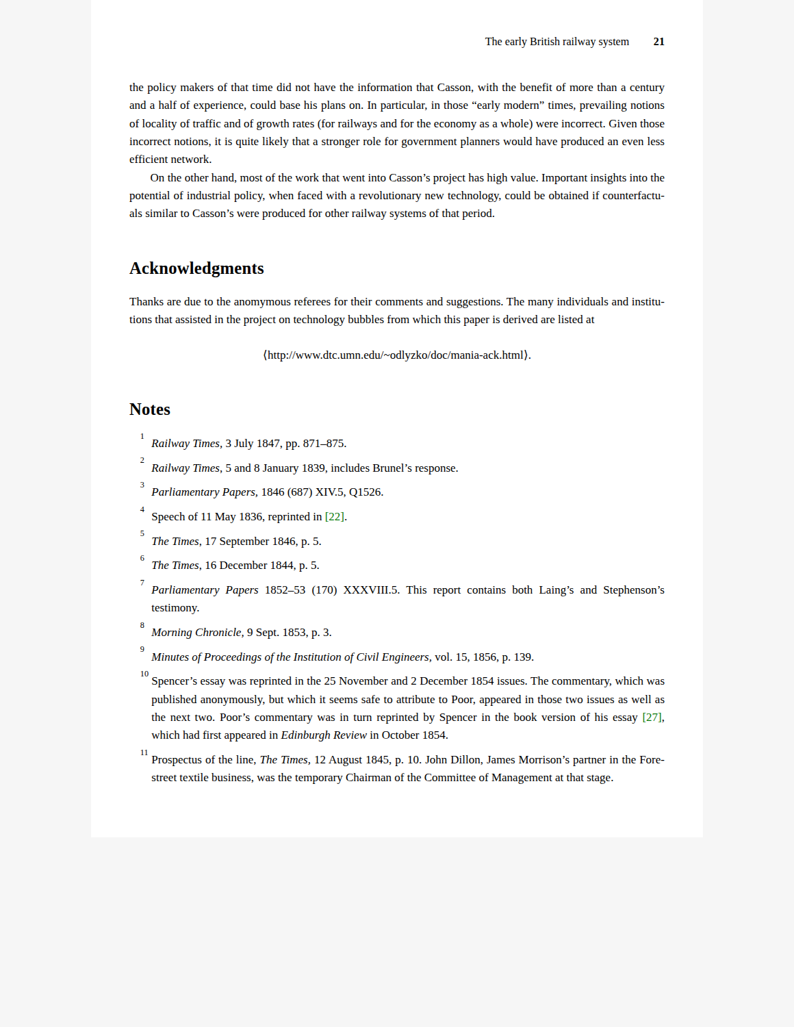The early British railway system 21
the policy makers of that time did not have the information that Casson, with the benefit of more than a century and a half of experience, could base his plans on. In particular, in those “early modern” times, prevailing notions of locality of traffic and of growth rates (for railways and for the economy as a whole) were incorrect. Given those incorrect notions, it is quite likely that a stronger role for government planners would have produced an even less efficient network.
On the other hand, most of the work that went into Casson’s project has high value. Important insights into the potential of industrial policy, when faced with a revolutionary new technology, could be obtained if counterfactuals similar to Casson’s were produced for other railway systems of that period.
Acknowledgments
Thanks are due to the anomymous referees for their comments and suggestions. The many individuals and institutions that assisted in the project on technology bubbles from which this paper is derived are listed at
⟨http://www.dtc.umn.edu/~odlyzko/doc/mania-ack.html⟩.
Notes
Railway Times, 3 July 1847, pp. 871–875.
Railway Times, 5 and 8 January 1839, includes Brunel’s response.
Parliamentary Papers, 1846 (687) XIV.5, Q1526.
Speech of 11 May 1836, reprinted in 22.
The Times, 17 September 1846, p. 5.
The Times, 16 December 1844, p. 5.
Parliamentary Papers 1852–53 (170) XXXVIII.5. This report contains both Laing’s and Stephenson’s testimony.
Morning Chronicle, 9 Sept. 1853, p. 3.
Minutes of Proceedings of the Institution of Civil Engineers, vol. 15, 1856, p. 139.
Spencer’s essay was reprinted in the 25 November and 2 December 1854 issues. The commentary, which was published anonymously, but which it seems safe to attribute to Poor, appeared in those two issues as well as the next two. Poor’s commentary was in turn reprinted by Spencer in the book version of his essay 27, which had first appeared in Edinburgh Review in October 1854.
Prospectus of the line, The Times, 12 August 1845, p. 10. John Dillon, James Morrison’s partner in the Fore-street textile business, was the temporary Chairman of the Committee of Management at that stage.